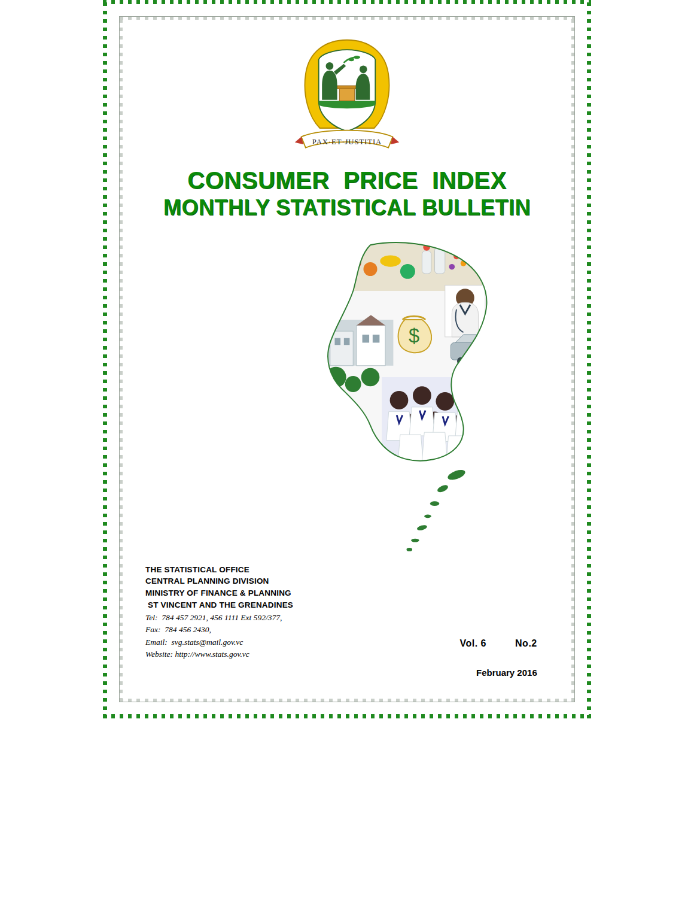PAX·ET·JUSTITIA
CONSUMER PRICE INDEX MONTHLY STATISTICAL BULLETIN
$
THE STATISTICAL OFFICE
CENTRAL PLANNING DIVISION
MINISTRY OF FINANCE & PLANNING
ST VINCENT AND THE GRENADINES
Tel: 784 457 2921, 456 1111 Ext 592/377,
Fax: 784 456 2430,
Email: svg.stats@mail.gov.vc
Website: http://www.stats.gov.vc
Vol. 6 No.2
February 2016